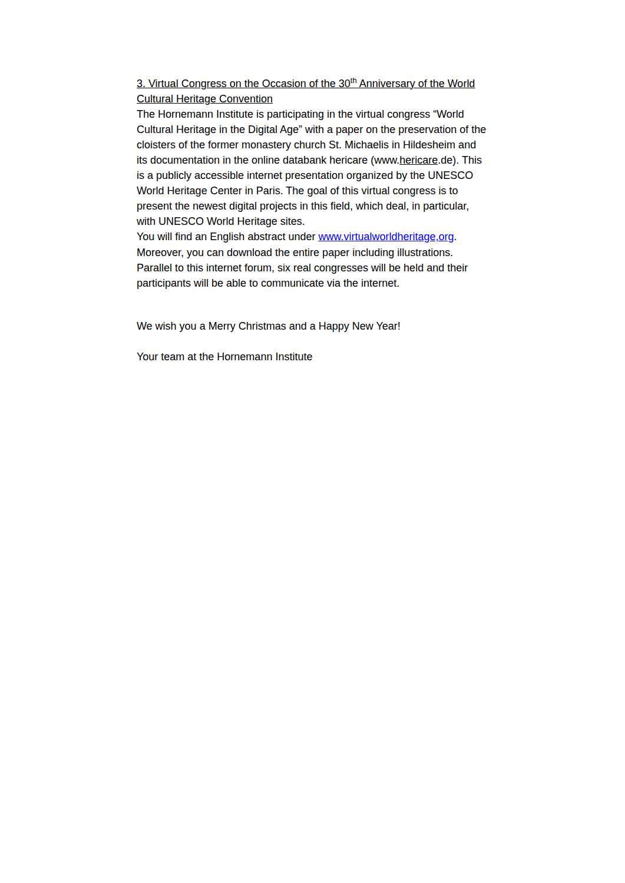3. Virtual Congress on the Occasion of the 30th Anniversary of the World Cultural Heritage Convention
The Hornemann Institute is participating in the virtual congress “World Cultural Heritage in the Digital Age” with a paper on the preservation of the cloisters of the former monastery church St. Michaelis in Hildesheim and its documentation in the online databank hericare (www.hericare.de). This is a publicly accessible internet presentation organized by the UNESCO World Heritage Center in Paris. The goal of this virtual congress is to present the newest digital projects in this field, which deal, in particular, with UNESCO World Heritage sites.
You will find an English abstract under www.virtualworldheritage,org. Moreover, you can download the entire paper including illustrations.
Parallel to this internet forum, six real congresses will be held and their participants will be able to communicate via the internet.
We wish you a Merry Christmas and a Happy New Year!
Your team at the Hornemann Institute